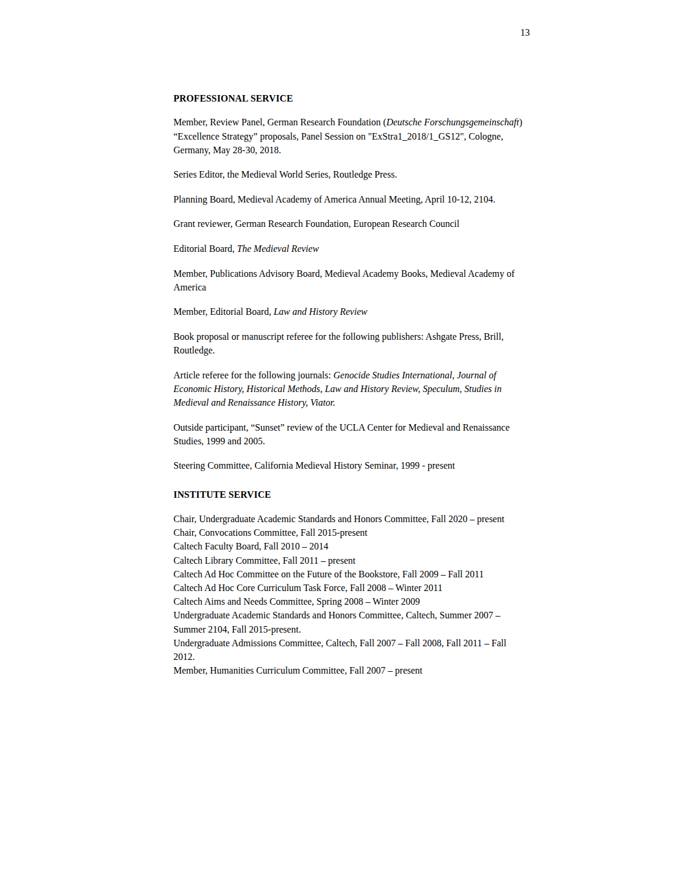13
PROFESSIONAL SERVICE
Member, Review Panel, German Research Foundation (Deutsche Forschungsgemeinschaft) “Excellence Strategy” proposals, Panel Session on "ExStra1_2018/1_GS12", Cologne, Germany, May 28-30, 2018.
Series Editor, the Medieval World Series, Routledge Press.
Planning Board, Medieval Academy of America Annual Meeting, April 10-12, 2104.
Grant reviewer, German Research Foundation, European Research Council
Editorial Board, The Medieval Review
Member, Publications Advisory Board, Medieval Academy Books, Medieval Academy of America
Member, Editorial Board, Law and History Review
Book proposal or manuscript referee for the following publishers: Ashgate Press, Brill, Routledge.
Article referee for the following journals: Genocide Studies International, Journal of Economic History, Historical Methods, Law and History Review, Speculum, Studies in Medieval and Renaissance History, Viator.
Outside participant, “Sunset” review of the UCLA Center for Medieval and Renaissance Studies, 1999 and 2005.
Steering Committee, California Medieval History Seminar, 1999 - present
INSTITUTE SERVICE
Chair, Undergraduate Academic Standards and Honors Committee, Fall 2020 – present
Chair, Convocations Committee, Fall 2015-present
Caltech Faculty Board, Fall 2010 – 2014
Caltech Library Committee, Fall 2011 – present
Caltech Ad Hoc Committee on the Future of the Bookstore, Fall 2009 – Fall 2011
Caltech Ad Hoc Core Curriculum Task Force, Fall 2008 – Winter 2011
Caltech Aims and Needs Committee, Spring 2008 – Winter 2009
Undergraduate Academic Standards and Honors Committee, Caltech, Summer 2007 – Summer 2104, Fall 2015-present.
Undergraduate Admissions Committee, Caltech, Fall 2007 – Fall 2008, Fall 2011 – Fall 2012.
Member, Humanities Curriculum Committee, Fall 2007 – present